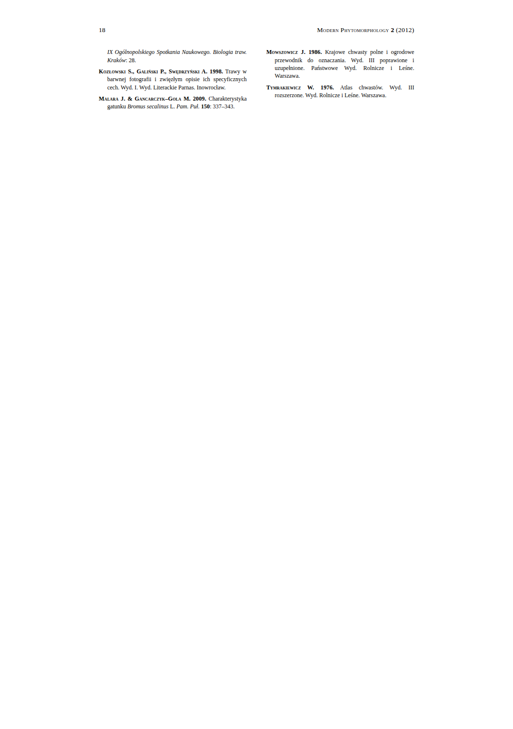18 Modern Phytomorphology 2 (2012)
IX Ogólnopolskiego Spotkania Naukowego. Biologia traw. Kraków: 28.
Kozłowski S., Galiński P., Swędrzyński A. 1998. Trawy w barwnej fotografii i zwięzłym opisie ich specyficznych cech. Wyd. I. Wyd. Literackie Parnas. Inowrocław.
Malara J. & Gancarczyk–Gola M. 2009. Charakterystyka gatunku Bromus secalinus L. Pam. Puł. 150: 337–343.
Mowszowicz J. 1986. Krajowe chwasty polne i ogrodowe przewodnik do oznaczania. Wyd. III poprawione i uzupełnione. Państwowe Wyd. Rolnicze i Leśne. Warszawa.
Tymrakiewicz W. 1976. Atlas chwastów. Wyd. III rozszerzone. Wyd. Rolnicze i Leśne. Warszawa.